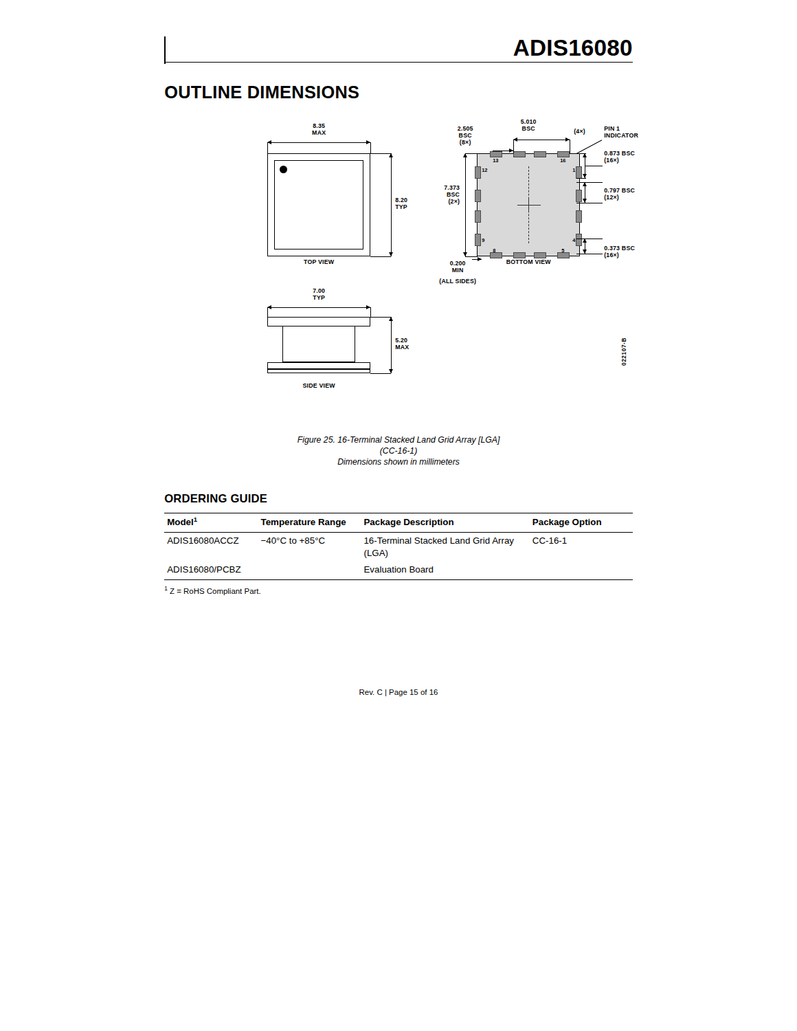ADIS16080
OUTLINE DIMENSIONS
8.35
MAX
TOP VIEW
8.20
TYP
7.00
TYP
5.20
MAX
SIDE VIEW
13
12
9
8
5
4
1
16
BOTTOM VIEW
5.010
BSC
(4×)
2.505
BSC
(8×)
PIN 1
INDICATOR
0.873 BSC
(16×)
0.797 BSC
(12×)
0.373 BSC
(16×)
7.373
BSC
(2×)
0.200
MIN
(ALL SIDES)
022107-B
Figure 25. 16-Terminal Stacked Land Grid Array [LGA]
(CC-16-1)
Dimensions shown in millimeters
ORDERING GUIDE
| Model 1 | Temperature Range | Package Description | Package Option |
| --- | --- | --- | --- |
| ADIS16080ACCZ | −40°C to +85°C | 16-Terminal Stacked Land Grid Array (LGA) | CC-16-1 |
| ADIS16080/PCBZ | | Evaluation Board | |
1 Z = RoHS Compliant Part.
Rev. C | Page 15 of 16